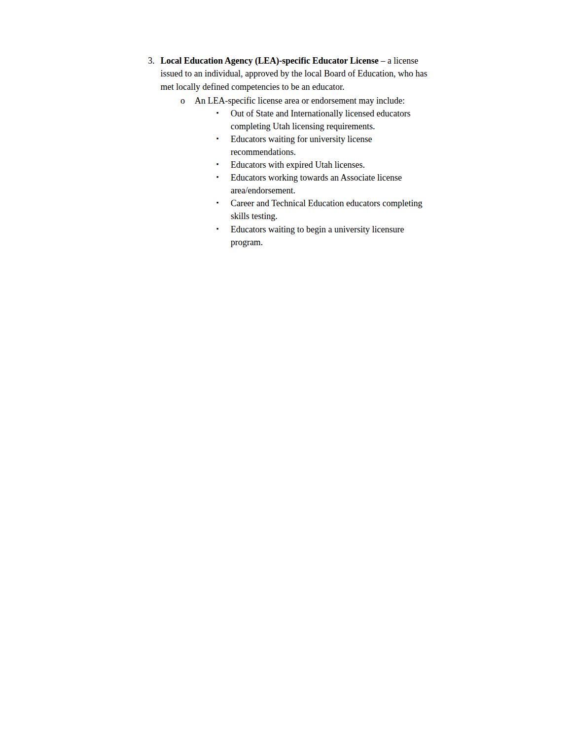Local Education Agency (LEA)-specific Educator License – a license issued to an individual, approved by the local Board of Education, who has met locally defined competencies to be an educator.
An LEA-specific license area or endorsement may include:
Out of State and Internationally licensed educators completing Utah licensing requirements.
Educators waiting for university license recommendations.
Educators with expired Utah licenses.
Educators working towards an Associate license area/endorsement.
Career and Technical Education educators completing skills testing.
Educators waiting to begin a university licensure program.